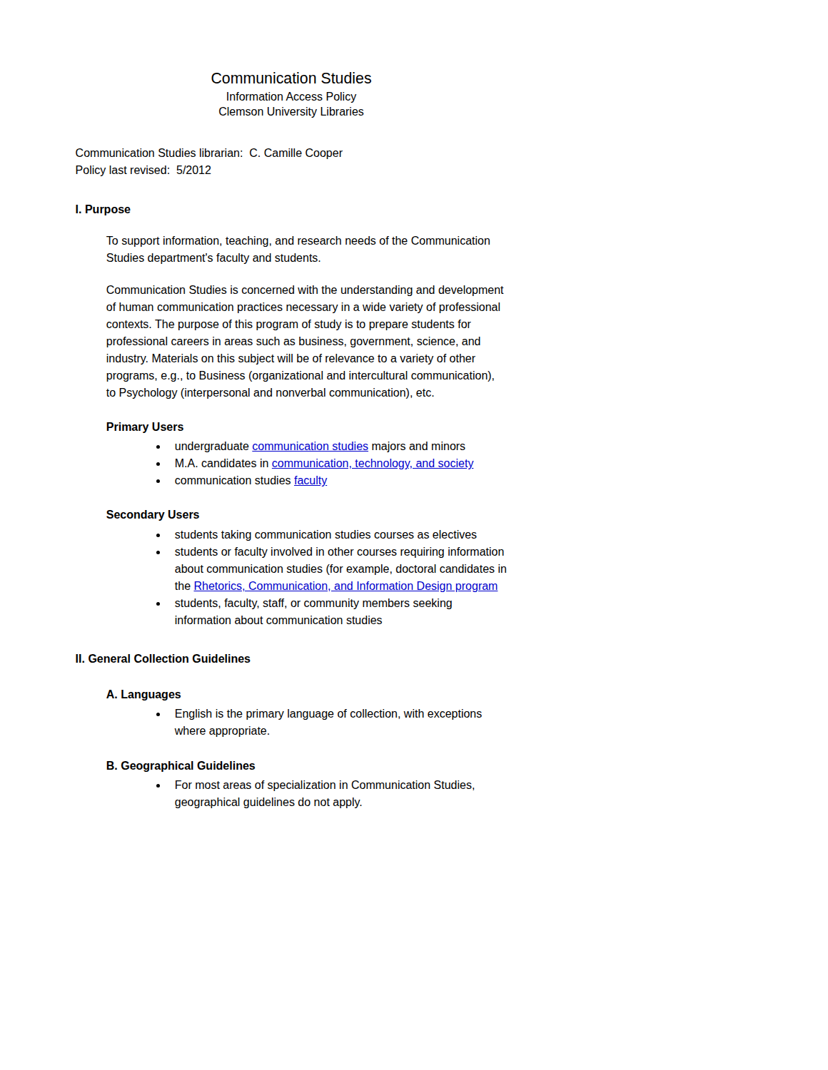Communication Studies
Information Access Policy
Clemson University Libraries
Communication Studies librarian: C. Camille Cooper
Policy last revised: 5/2012
I. Purpose
To support information, teaching, and research needs of the Communication Studies department's faculty and students.
Communication Studies is concerned with the understanding and development of human communication practices necessary in a wide variety of professional contexts. The purpose of this program of study is to prepare students for professional careers in areas such as business, government, science, and industry. Materials on this subject will be of relevance to a variety of other programs, e.g., to Business (organizational and intercultural communication), to Psychology (interpersonal and nonverbal communication), etc.
Primary Users
undergraduate communication studies majors and minors
M.A. candidates in communication, technology, and society
communication studies faculty
Secondary Users
students taking communication studies courses as electives
students or faculty involved in other courses requiring information about communication studies (for example, doctoral candidates in the Rhetorics, Communication, and Information Design program
students, faculty, staff, or community members seeking information about communication studies
II. General Collection Guidelines
A. Languages
English is the primary language of collection, with exceptions where appropriate.
B. Geographical Guidelines
For most areas of specialization in Communication Studies, geographical guidelines do not apply.